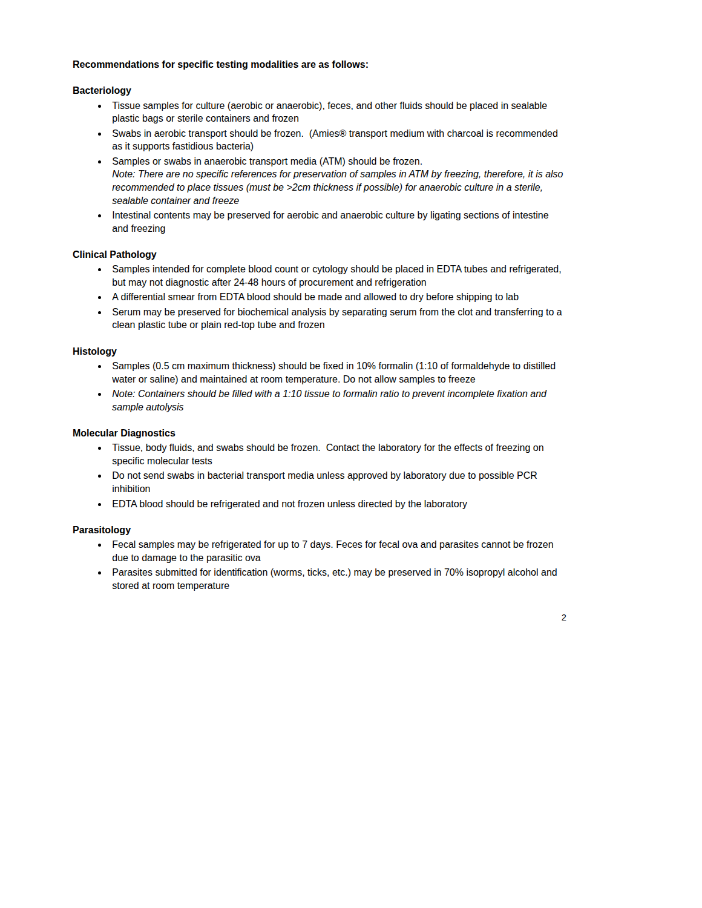Recommendations for specific testing modalities are as follows:
Bacteriology
Tissue samples for culture (aerobic or anaerobic), feces, and other fluids should be placed in sealable plastic bags or sterile containers and frozen
Swabs in aerobic transport should be frozen. (Amies® transport medium with charcoal is recommended as it supports fastidious bacteria)
Samples or swabs in anaerobic transport media (ATM) should be frozen.
Note: There are no specific references for preservation of samples in ATM by freezing, therefore, it is also recommended to place tissues (must be >2cm thickness if possible) for anaerobic culture in a sterile, sealable container and freeze
Intestinal contents may be preserved for aerobic and anaerobic culture by ligating sections of intestine and freezing
Clinical Pathology
Samples intended for complete blood count or cytology should be placed in EDTA tubes and refrigerated, but may not diagnostic after 24-48 hours of procurement and refrigeration
A differential smear from EDTA blood should be made and allowed to dry before shipping to lab
Serum may be preserved for biochemical analysis by separating serum from the clot and transferring to a clean plastic tube or plain red-top tube and frozen
Histology
Samples (0.5 cm maximum thickness) should be fixed in 10% formalin (1:10 of formaldehyde to distilled water or saline) and maintained at room temperature. Do not allow samples to freeze
Note: Containers should be filled with a 1:10 tissue to formalin ratio to prevent incomplete fixation and sample autolysis
Molecular Diagnostics
Tissue, body fluids, and swabs should be frozen. Contact the laboratory for the effects of freezing on specific molecular tests
Do not send swabs in bacterial transport media unless approved by laboratory due to possible PCR inhibition
EDTA blood should be refrigerated and not frozen unless directed by the laboratory
Parasitology
Fecal samples may be refrigerated for up to 7 days. Feces for fecal ova and parasites cannot be frozen due to damage to the parasitic ova
Parasites submitted for identification (worms, ticks, etc.) may be preserved in 70% isopropyl alcohol and stored at room temperature
2